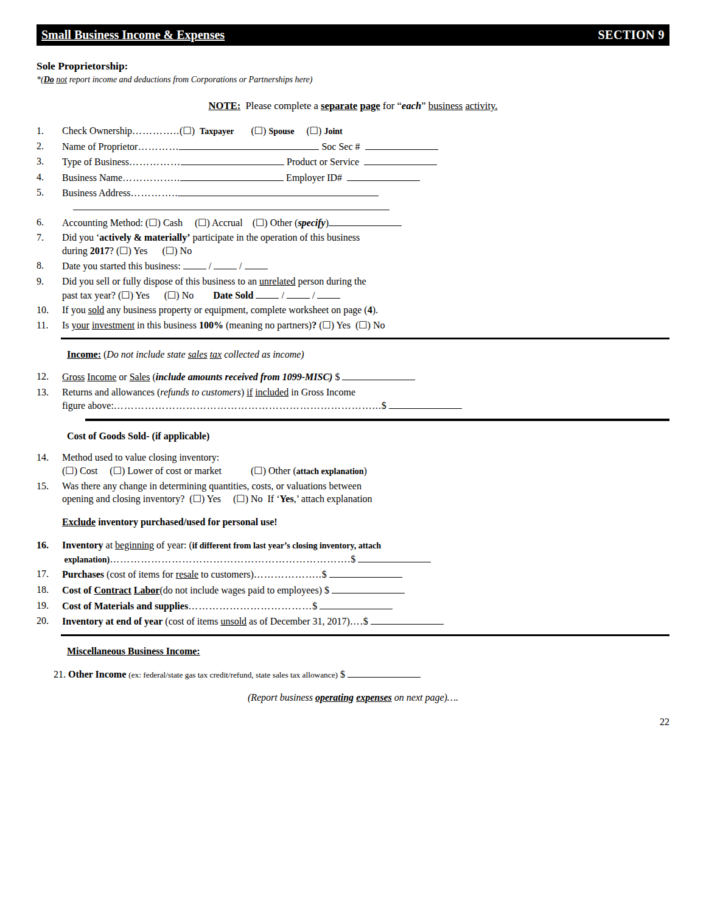Small Business Income & Expenses SECTION 9
Sole Proprietorship:
*(Do not report income and deductions from Corporations or Partnerships here)
NOTE: Please complete a separate page for “each” business activity.
1. Check Ownership…………..(☐) Taxpayer (☐) Spouse (☐) Joint
2. Name of Proprietor………… Soc Sec #
3. Type of Business…………… Product or Service
4. Business Name…………….. Employer ID#
5. Business Address…………..
6. Accounting Method: (☐) Cash (☐) Accrual (☐) Other (specify)
7. Did you ‘actively & materially’ participate in the operation of this business
during 2017? (☐) Yes (☐) No
8. Date you started this business: / /
9. Did you sell or fully dispose of this business to an unrelated person during the
past tax year? (☐) Yes (☐) No Date Sold / /
10. If you sold any business property or equipment, complete worksheet on page (4).
11. Is your investment in this business 100% (meaning no partners)? (☐) Yes (☐) No
Income: (Do not include state sales tax collected as income)
12. Gross Income or Sales (include amounts received from 1099-MISC) $
13. Returns and allowances (refunds to customers) if included in Gross Income
figure above:…………………………………………………………………...$
Cost of Goods Sold- (if applicable)
14. Method used to value closing inventory:
(☐) Cost (☐) Lower of cost or market (☐) Other (attach explanation)
15. Was there any change in determining quantities, costs, or valuations between
opening and closing inventory? (☐) Yes (☐) No If ‘Yes,’ attach explanation
Exclude inventory purchased/used for personal use!
16. Inventory at beginning of year: (if different from last year’s closing inventory, attach
explanation)…………………………………………………………….$
17. Purchases (cost of items for resale to customers)………………..$
18. Cost of Contract Labor(do not include wages paid to employees) $
19. Cost of Materials and supplies………………………………$
20. Inventory at end of year (cost of items unsold as of December 31, 2017)….$
Miscellaneous Business Income:
21. Other Income (ex: federal/state gas tax credit/refund, state sales tax allowance) $
(Report business operating expenses on next page)….
22